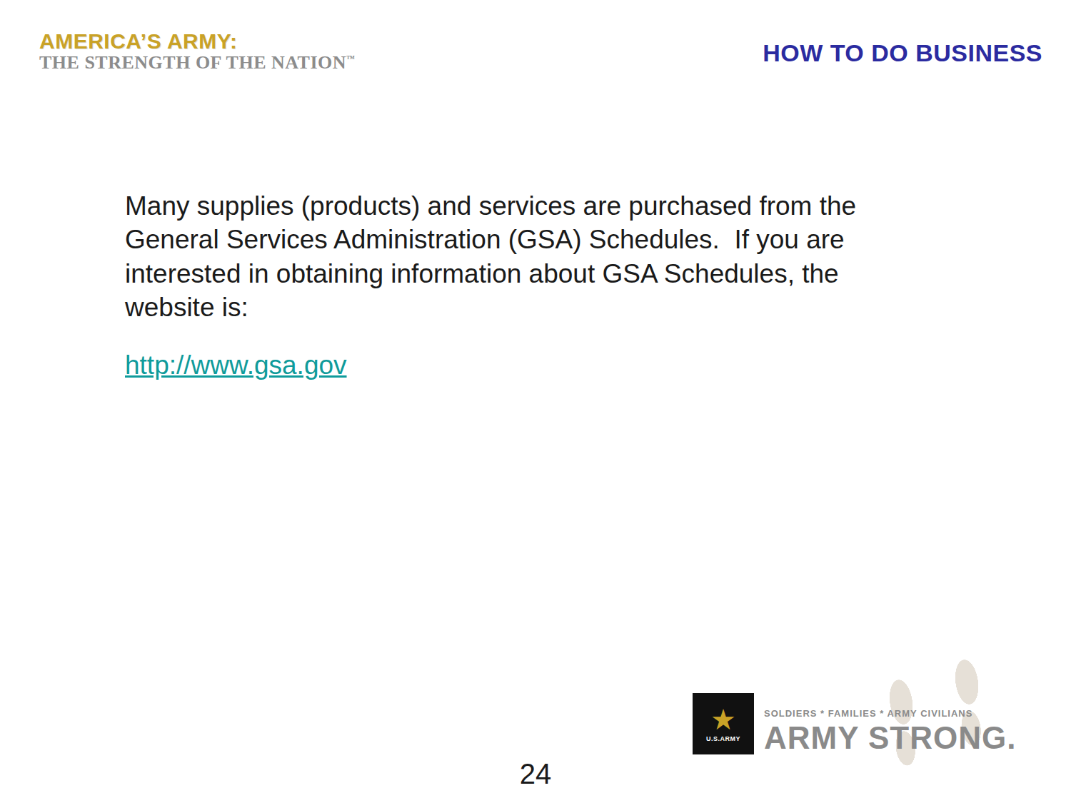AMERICA’S ARMY:
THE STRENGTH OF THE NATION™
HOW TO DO BUSINESS
Many supplies (products) and services are purchased from the General Services Administration (GSA) Schedules. If you are interested in obtaining information about GSA Schedules, the website is:
http://www.gsa.gov
★
U.S.ARMY
SOLDIERS * FAMILIES * ARMY CIVILIANS
ARMY STRONG.
24